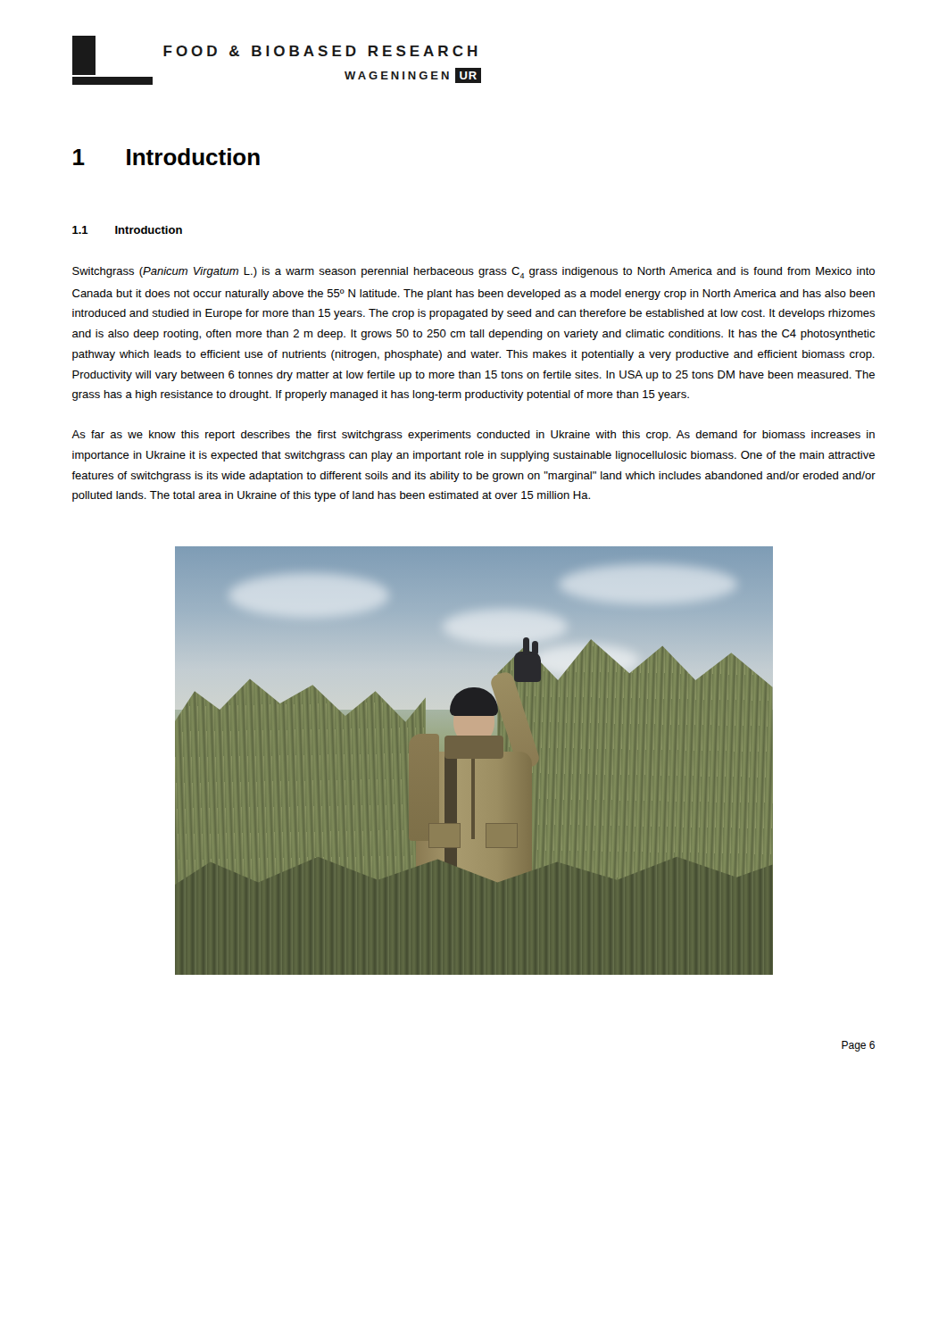FOOD & BIOBASED RESEARCH
WAGENINGENUR
1 Introduction
1.1 Introduction
Switchgrass (Panicum Virgatum L.) is a warm season perennial herbaceous grass C4 grass indigenous to North America and is found from Mexico into Canada but it does not occur naturally above the 55º N latitude. The plant has been developed as a model energy crop in North America and has also been introduced and studied in Europe for more than 15 years. The crop is propagated by seed and can therefore be established at low cost. It develops rhizomes and is also deep rooting, often more than 2 m deep. It grows 50 to 250 cm tall depending on variety and climatic conditions. It has the C4 photosynthetic pathway which leads to efficient use of nutrients (nitrogen, phosphate) and water. This makes it potentially a very productive and efficient biomass crop. Productivity will vary between 6 tonnes dry matter at low fertile up to more than 15 tons on fertile sites. In USA up to 25 tons DM have been measured. The grass has a high resistance to drought. If properly managed it has long-term productivity potential of more than 15 years.
As far as we know this report describes the first switchgrass experiments conducted in Ukraine with this crop. As demand for biomass increases in importance in Ukraine it is expected that switchgrass can play an important role in supplying sustainable lignocellulosic biomass. One of the main attractive features of switchgrass is its wide adaptation to different soils and its ability to be grown on "marginal" land which includes abandoned and/or eroded and/or polluted lands. The total area in Ukraine of this type of land has been estimated at over 15 million Ha.
Page 6